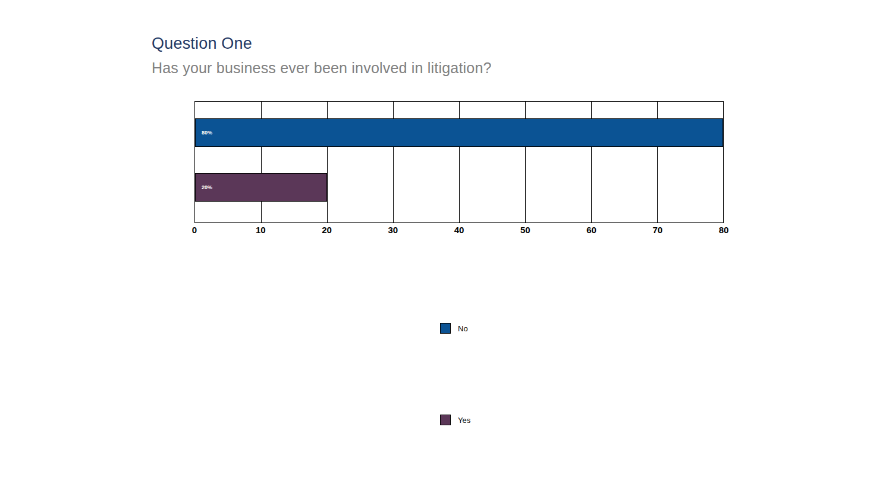Question One
Has your business ever been involved in litigation?
80%
20%
0
10
20
30
40
50
60
70
80
No
Yes